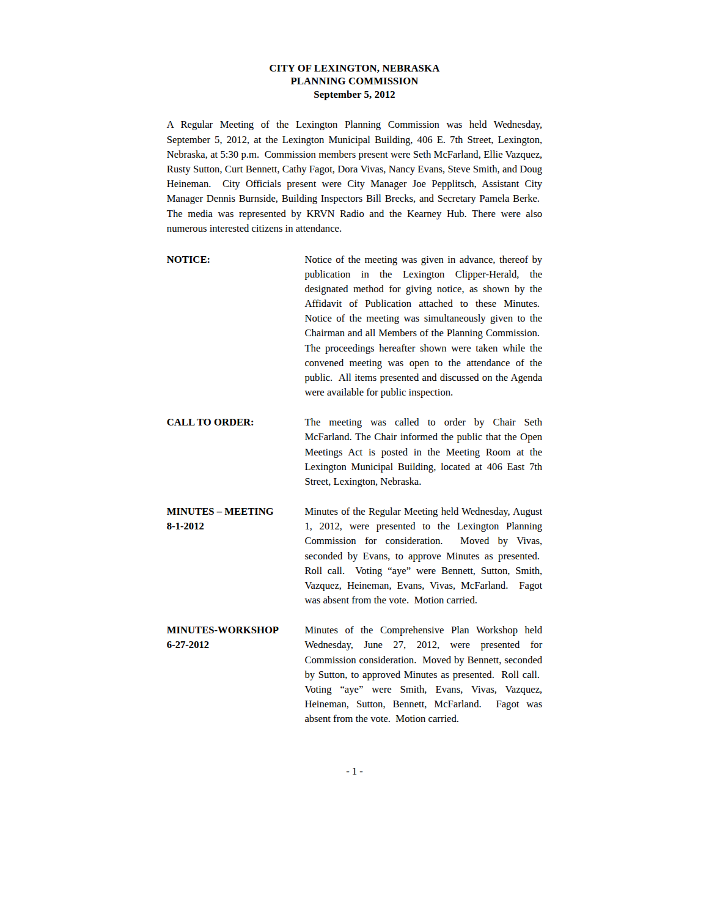CITY OF LEXINGTON, NEBRASKA
PLANNING COMMISSION
September 5, 2012
A Regular Meeting of the Lexington Planning Commission was held Wednesday, September 5, 2012, at the Lexington Municipal Building, 406 E. 7th Street, Lexington, Nebraska, at 5:30 p.m. Commission members present were Seth McFarland, Ellie Vazquez, Rusty Sutton, Curt Bennett, Cathy Fagot, Dora Vivas, Nancy Evans, Steve Smith, and Doug Heineman. City Officials present were City Manager Joe Pepplitsch, Assistant City Manager Dennis Burnside, Building Inspectors Bill Brecks, and Secretary Pamela Berke. The media was represented by KRVN Radio and the Kearney Hub. There were also numerous interested citizens in attendance.
| NOTICE: | Notice of the meeting was given in advance, thereof by publication in the Lexington Clipper-Herald, the designated method for giving notice, as shown by the Affidavit of Publication attached to these Minutes. Notice of the meeting was simultaneously given to the Chairman and all Members of the Planning Commission. The proceedings hereafter shown were taken while the convened meeting was open to the attendance of the public. All items presented and discussed on the Agenda were available for public inspection. |
| CALL TO ORDER: | The meeting was called to order by Chair Seth McFarland. The Chair informed the public that the Open Meetings Act is posted in the Meeting Room at the Lexington Municipal Building, located at 406 East 7th Street, Lexington, Nebraska. |
| MINUTES – MEETING 8-1-2012 | Minutes of the Regular Meeting held Wednesday, August 1, 2012, were presented to the Lexington Planning Commission for consideration. Moved by Vivas, seconded by Evans, to approve Minutes as presented. Roll call. Voting “aye” were Bennett, Sutton, Smith, Vazquez, Heineman, Evans, Vivas, McFarland. Fagot was absent from the vote. Motion carried. |
| MINUTES-WORKSHOP 6-27-2012 | Minutes of the Comprehensive Plan Workshop held Wednesday, June 27, 2012, were presented for Commission consideration. Moved by Bennett, seconded by Sutton, to approved Minutes as presented. Roll call. Voting “aye” were Smith, Evans, Vivas, Vazquez, Heineman, Sutton, Bennett, McFarland. Fagot was absent from the vote. Motion carried. |
- 1 -